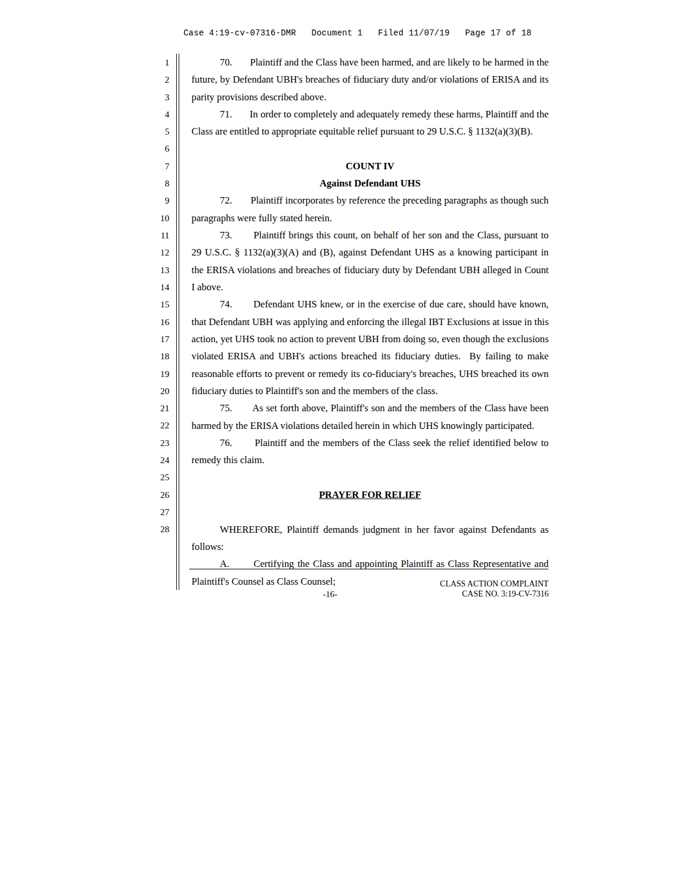Case 4:19-cv-07316-DMR Document 1 Filed 11/07/19 Page 17 of 18
1
2
3
4
5
6
7
8
9
10
11
12
13
14
15
16
17
18
19
20
21
22
23
24
25
26
27
28
70. Plaintiff and the Class have been harmed, and are likely to be harmed in the future, by Defendant UBH's breaches of fiduciary duty and/or violations of ERISA and its parity provisions described above.
71. In order to completely and adequately remedy these harms, Plaintiff and the Class are entitled to appropriate equitable relief pursuant to 29 U.S.C. § 1132(a)(3)(B).
COUNT IV
Against Defendant UHS
72. Plaintiff incorporates by reference the preceding paragraphs as though such paragraphs were fully stated herein.
73. Plaintiff brings this count, on behalf of her son and the Class, pursuant to 29 U.S.C. § 1132(a)(3)(A) and (B), against Defendant UHS as a knowing participant in the ERISA violations and breaches of fiduciary duty by Defendant UBH alleged in Count I above.
74. Defendant UHS knew, or in the exercise of due care, should have known, that Defendant UBH was applying and enforcing the illegal IBT Exclusions at issue in this action, yet UHS took no action to prevent UBH from doing so, even though the exclusions violated ERISA and UBH's actions breached its fiduciary duties. By failing to make reasonable efforts to prevent or remedy its co-fiduciary's breaches, UHS breached its own fiduciary duties to Plaintiff's son and the members of the class.
75. As set forth above, Plaintiff's son and the members of the Class have been harmed by the ERISA violations detailed herein in which UHS knowingly participated.
76. Plaintiff and the members of the Class seek the relief identified below to remedy this claim.
PRAYER FOR RELIEF
WHEREFORE, Plaintiff demands judgment in her favor against Defendants as follows:
A. Certifying the Class and appointing Plaintiff as Class Representative and Plaintiff's Counsel as Class Counsel;
-16-
CLASS ACTION COMPLAINT
CASE NO. 3:19-CV-7316